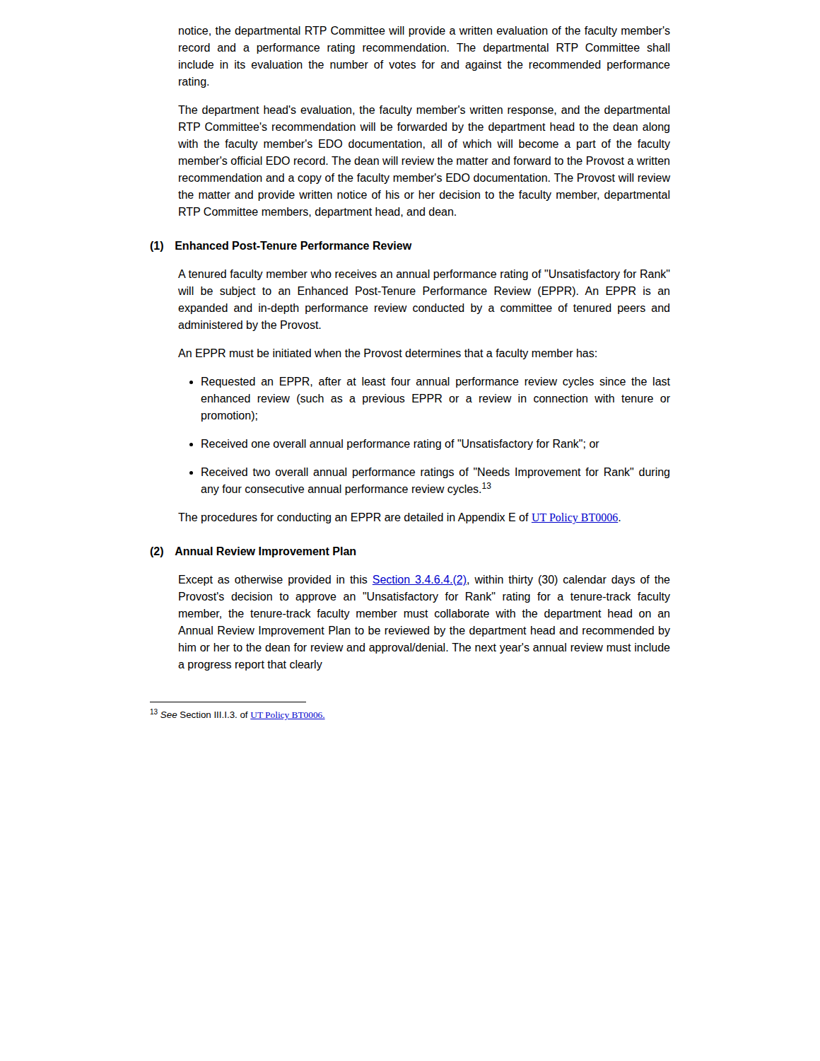notice, the departmental RTP Committee will provide a written evaluation of the faculty member's record and a performance rating recommendation. The departmental RTP Committee shall include in its evaluation the number of votes for and against the recommended performance rating.
The department head's evaluation, the faculty member's written response, and the departmental RTP Committee's recommendation will be forwarded by the department head to the dean along with the faculty member's EDO documentation, all of which will become a part of the faculty member's official EDO record. The dean will review the matter and forward to the Provost a written recommendation and a copy of the faculty member's EDO documentation. The Provost will review the matter and provide written notice of his or her decision to the faculty member, departmental RTP Committee members, department head, and dean.
(1) Enhanced Post-Tenure Performance Review
A tenured faculty member who receives an annual performance rating of "Unsatisfactory for Rank" will be subject to an Enhanced Post-Tenure Performance Review (EPPR). An EPPR is an expanded and in-depth performance review conducted by a committee of tenured peers and administered by the Provost.
An EPPR must be initiated when the Provost determines that a faculty member has:
Requested an EPPR, after at least four annual performance review cycles since the last enhanced review (such as a previous EPPR or a review in connection with tenure or promotion);
Received one overall annual performance rating of "Unsatisfactory for Rank"; or
Received two overall annual performance ratings of "Needs Improvement for Rank" during any four consecutive annual performance review cycles.13
The procedures for conducting an EPPR are detailed in Appendix E of UT Policy BT0006.
(2) Annual Review Improvement Plan
Except as otherwise provided in this Section 3.4.6.4.(2), within thirty (30) calendar days of the Provost's decision to approve an "Unsatisfactory for Rank" rating for a tenure-track faculty member, the tenure-track faculty member must collaborate with the department head on an Annual Review Improvement Plan to be reviewed by the department head and recommended by him or her to the dean for review and approval/denial. The next year's annual review must include a progress report that clearly
13 See Section III.I.3. of UT Policy BT0006.